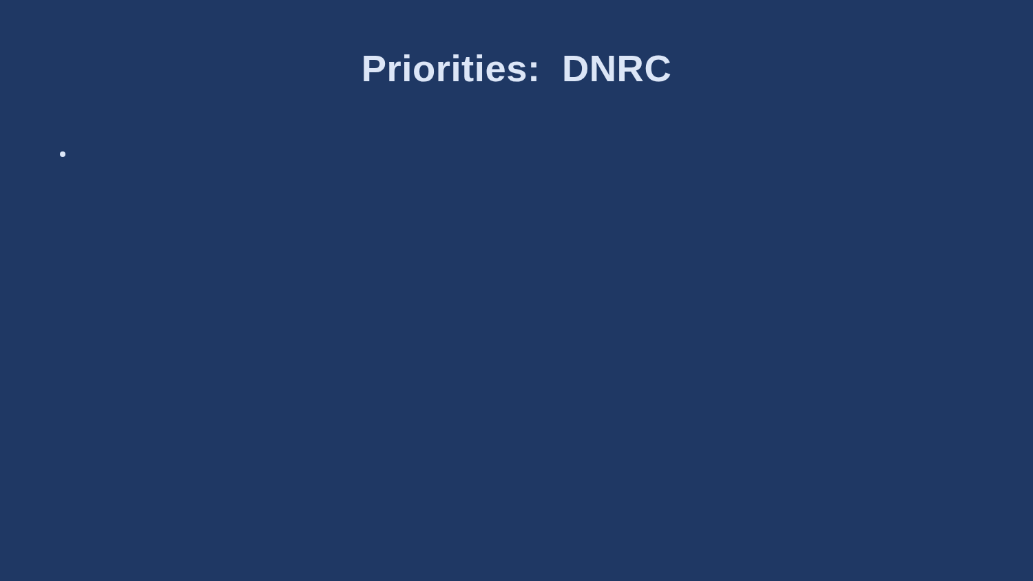Priorities: DNRC